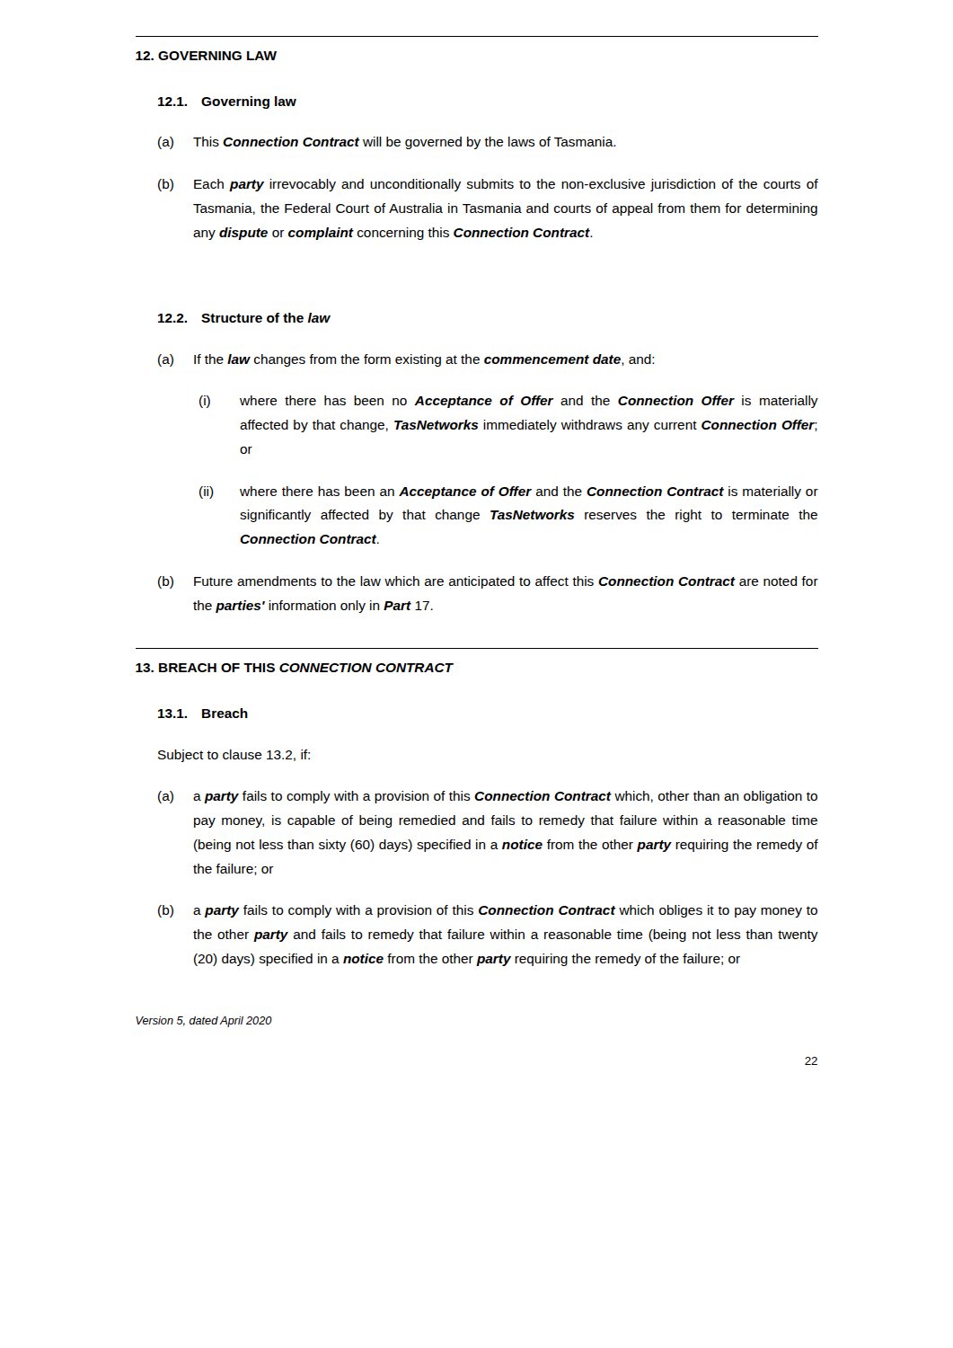12. GOVERNING LAW
12.1. Governing law
(a) This Connection Contract will be governed by the laws of Tasmania.
(b) Each party irrevocably and unconditionally submits to the non-exclusive jurisdiction of the courts of Tasmania, the Federal Court of Australia in Tasmania and courts of appeal from them for determining any dispute or complaint concerning this Connection Contract.
12.2. Structure of the law
(a) If the law changes from the form existing at the commencement date, and:
(i) where there has been no Acceptance of Offer and the Connection Offer is materially affected by that change, TasNetworks immediately withdraws any current Connection Offer; or
(ii) where there has been an Acceptance of Offer and the Connection Contract is materially or significantly affected by that change TasNetworks reserves the right to terminate the Connection Contract.
(b) Future amendments to the law which are anticipated to affect this Connection Contract are noted for the parties' information only in Part 17.
13. BREACH OF THIS CONNECTION CONTRACT
13.1. Breach
Subject to clause 13.2, if:
(a) a party fails to comply with a provision of this Connection Contract which, other than an obligation to pay money, is capable of being remedied and fails to remedy that failure within a reasonable time (being not less than sixty (60) days) specified in a notice from the other party requiring the remedy of the failure; or
(b) a party fails to comply with a provision of this Connection Contract which obliges it to pay money to the other party and fails to remedy that failure within a reasonable time (being not less than twenty (20) days) specified in a notice from the other party requiring the remedy of the failure; or
Version 5, dated April 2020
22